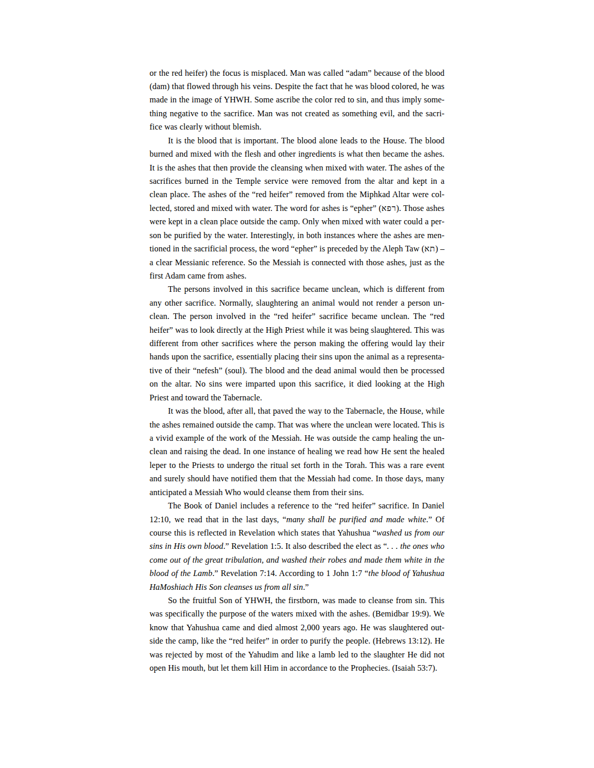or the red heifer) the focus is misplaced. Man was called “adam” because of the blood (dam) that flowed through his veins. Despite the fact that he was blood colored, he was made in the image of YHWH. Some ascribe the color red to sin, and thus imply something negative to the sacrifice. Man was not created as something evil, and the sacrifice was clearly without blemish.
It is the blood that is important. The blood alone leads to the House. The blood burned and mixed with the flesh and other ingredients is what then became the ashes. It is the ashes that then provide the cleansing when mixed with water. The ashes of the sacrifices burned in the Temple service were removed from the altar and kept in a clean place. The ashes of the “red heifer” removed from the Miphkad Altar were collected, stored and mixed with water. The word for ashes is “epher” (רפא). Those ashes were kept in a clean place outside the camp. Only when mixed with water could a person be purified by the water. Interestingly, in both instances where the ashes are mentioned in the sacrificial process, the word “epher” is preceded by the Aleph Taw (תא) – a clear Messianic reference. So the Messiah is connected with those ashes, just as the first Adam came from ashes.
The persons involved in this sacrifice became unclean, which is different from any other sacrifice. Normally, slaughtering an animal would not render a person unclean. The person involved in the “red heifer” sacrifice became unclean. The “red heifer” was to look directly at the High Priest while it was being slaughtered. This was different from other sacrifices where the person making the offering would lay their hands upon the sacrifice, essentially placing their sins upon the animal as a representative of their “nefesh” (soul). The blood and the dead animal would then be processed on the altar. No sins were imparted upon this sacrifice, it died looking at the High Priest and toward the Tabernacle.
It was the blood, after all, that paved the way to the Tabernacle, the House, while the ashes remained outside the camp. That was where the unclean were located. This is a vivid example of the work of the Messiah. He was outside the camp healing the unclean and raising the dead. In one instance of healing we read how He sent the healed leper to the Priests to undergo the ritual set forth in the Torah. This was a rare event and surely should have notified them that the Messiah had come. In those days, many anticipated a Messiah Who would cleanse them from their sins.
The Book of Daniel includes a reference to the “red heifer” sacrifice. In Daniel 12:10, we read that in the last days, “many shall be purified and made white.” Of course this is reflected in Revelation which states that Yahushua “washed us from our sins in His own blood.” Revelation 1:5. It also described the elect as “. . . the ones who come out of the great tribulation, and washed their robes and made them white in the blood of the Lamb.” Revelation 7:14. According to 1 John 1:7 “the blood of Yahushua HaMoshiach His Son cleanses us from all sin.”
So the fruitful Son of YHWH, the firstborn, was made to cleanse from sin. This was specifically the purpose of the waters mixed with the ashes. (Bemidbar 19:9). We know that Yahushua came and died almost 2,000 years ago. He was slaughtered outside the camp, like the “red heifer” in order to purify the people. (Hebrews 13:12). He was rejected by most of the Yahudim and like a lamb led to the slaughter He did not open His mouth, but let them kill Him in accordance to the Prophecies. (Isaiah 53:7).